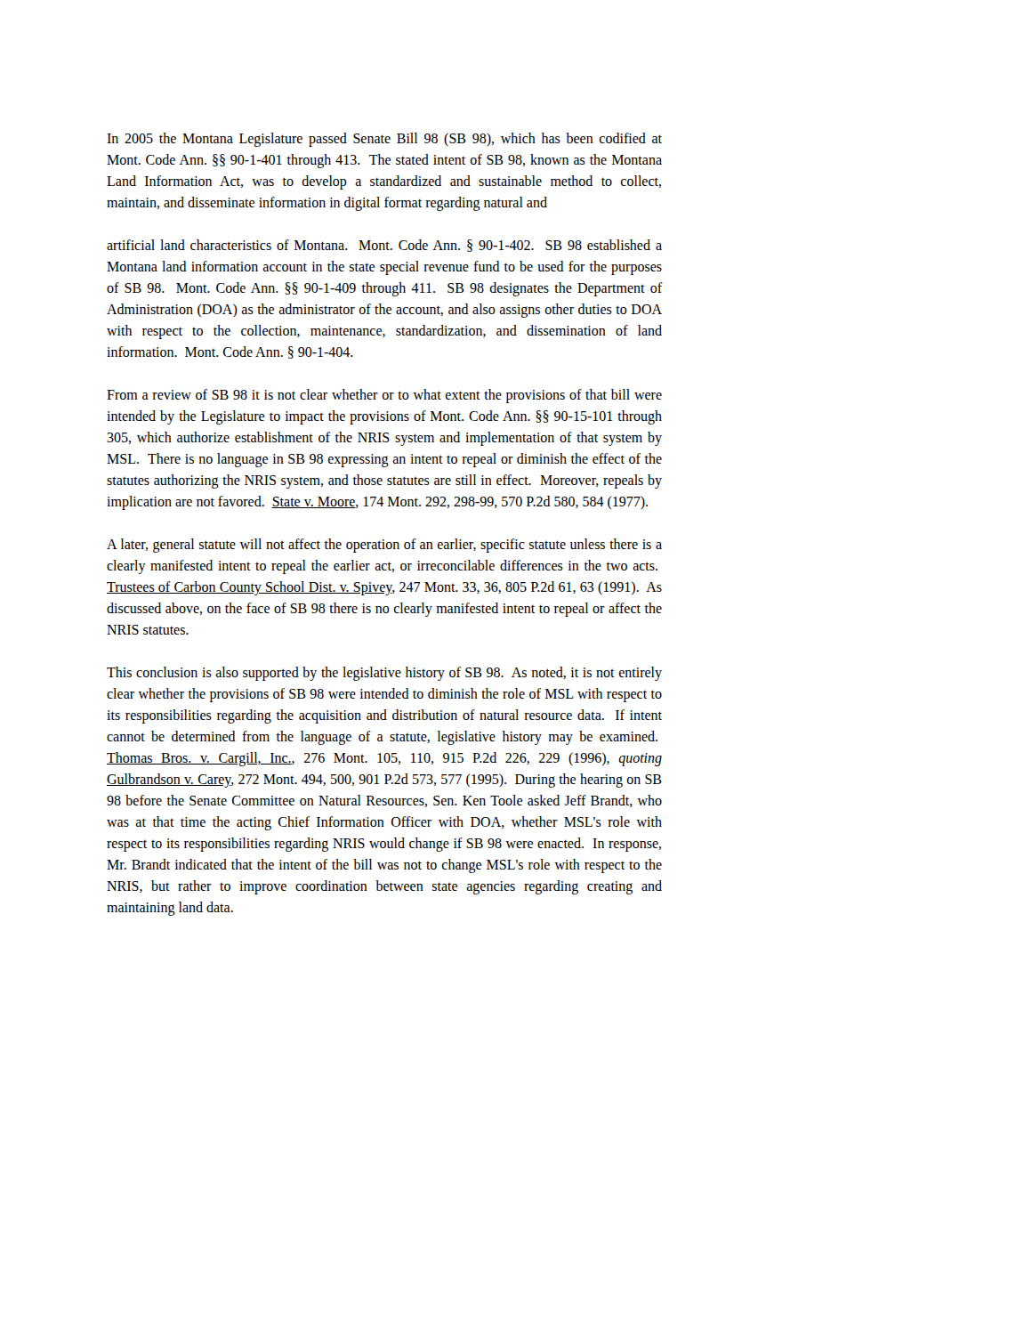In 2005 the Montana Legislature passed Senate Bill 98 (SB 98), which has been codified at Mont. Code Ann. §§ 90-1-401 through 413. The stated intent of SB 98, known as the Montana Land Information Act, was to develop a standardized and sustainable method to collect, maintain, and disseminate information in digital format regarding natural and
artificial land characteristics of Montana. Mont. Code Ann. § 90-1-402. SB 98 established a Montana land information account in the state special revenue fund to be used for the purposes of SB 98. Mont. Code Ann. §§ 90-1-409 through 411. SB 98 designates the Department of Administration (DOA) as the administrator of the account, and also assigns other duties to DOA with respect to the collection, maintenance, standardization, and dissemination of land information. Mont. Code Ann. § 90-1-404.
From a review of SB 98 it is not clear whether or to what extent the provisions of that bill were intended by the Legislature to impact the provisions of Mont. Code Ann. §§ 90-15-101 through 305, which authorize establishment of the NRIS system and implementation of that system by MSL. There is no language in SB 98 expressing an intent to repeal or diminish the effect of the statutes authorizing the NRIS system, and those statutes are still in effect. Moreover, repeals by implication are not favored. State v. Moore, 174 Mont. 292, 298-99, 570 P.2d 580, 584 (1977).
A later, general statute will not affect the operation of an earlier, specific statute unless there is a clearly manifested intent to repeal the earlier act, or irreconcilable differences in the two acts. Trustees of Carbon County School Dist. v. Spivey, 247 Mont. 33, 36, 805 P.2d 61, 63 (1991). As discussed above, on the face of SB 98 there is no clearly manifested intent to repeal or affect the NRIS statutes.
This conclusion is also supported by the legislative history of SB 98. As noted, it is not entirely clear whether the provisions of SB 98 were intended to diminish the role of MSL with respect to its responsibilities regarding the acquisition and distribution of natural resource data. If intent cannot be determined from the language of a statute, legislative history may be examined. Thomas Bros. v. Cargill, Inc., 276 Mont. 105, 110, 915 P.2d 226, 229 (1996), quoting Gulbrandson v. Carey, 272 Mont. 494, 500, 901 P.2d 573, 577 (1995). During the hearing on SB 98 before the Senate Committee on Natural Resources, Sen. Ken Toole asked Jeff Brandt, who was at that time the acting Chief Information Officer with DOA, whether MSL's role with respect to its responsibilities regarding NRIS would change if SB 98 were enacted. In response, Mr. Brandt indicated that the intent of the bill was not to change MSL's role with respect to the NRIS, but rather to improve coordination between state agencies regarding creating and maintaining land data.